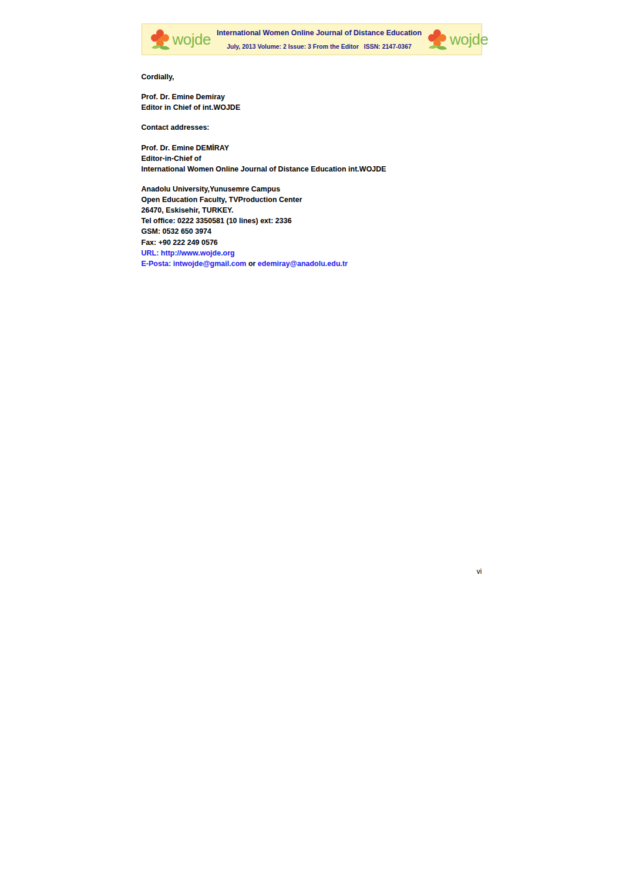wojde
International Women Online Journal of Distance Education
July, 2013 Volume: 2 Issue: 3 From the Editor ISSN: 2147-0367
wojde
Cordially,
Prof. Dr. Emine Demiray
Editor in Chief of int.WOJDE
Contact addresses:
Prof. Dr. Emine DEMİRAY
Editor-in-Chief of
International Women Online Journal of Distance Education int.WOJDE
Anadolu University,Yunusemre Campus
Open Education Faculty, TVProduction Center
26470, Eskisehir, TURKEY.
Tel office: 0222 3350581 (10 lines) ext: 2336
GSM: 0532 650 3974
Fax: +90 222 249 0576
URL: http://www.wojde.org
E-Posta: intwojde@gmail.com or edemiray@anadolu.edu.tr
vi